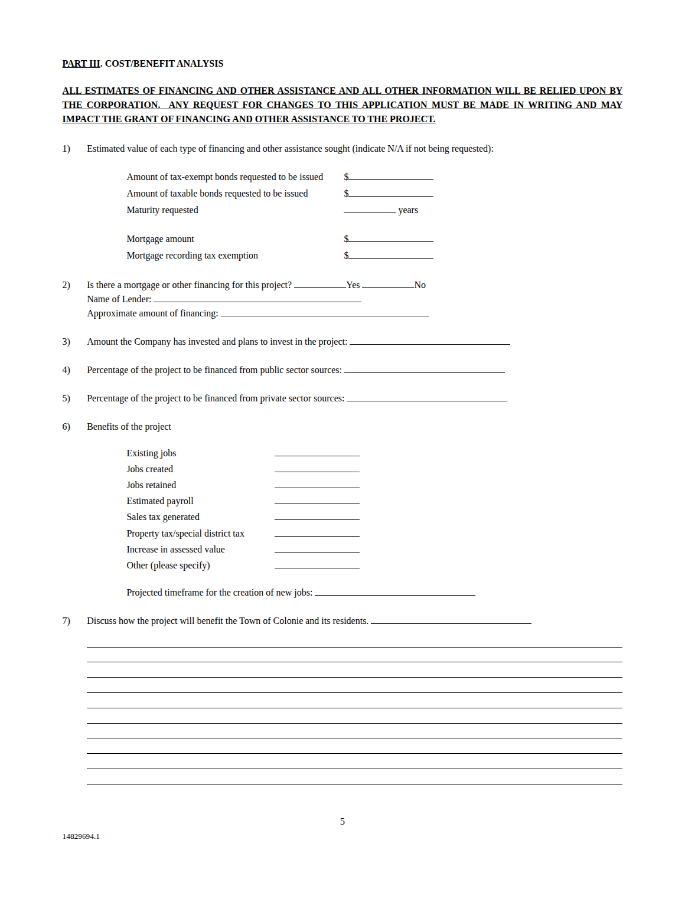PART III. COST/BENEFIT ANALYSIS
ALL ESTIMATES OF FINANCING AND OTHER ASSISTANCE AND ALL OTHER INFORMATION WILL BE RELIED UPON BY THE CORPORATION. ANY REQUEST FOR CHANGES TO THIS APPLICATION MUST BE MADE IN WRITING AND MAY IMPACT THE GRANT OF FINANCING AND OTHER ASSISTANCE TO THE PROJECT.
Estimated value of each type of financing and other assistance sought (indicate N/A if not being requested):
| Amount of tax-exempt bonds requested to be issued | $ |
| Amount of taxable bonds requested to be issued | $ |
| Maturity requested | years |
| Mortgage amount | $ |
| Mortgage recording tax exemption | $ |
Is there a mortgage or other financing for this project? Yes No
Name of Lender:
Approximate amount of financing:
Amount the Company has invested and plans to invest in the project:
Percentage of the project to be financed from public sector sources:
Percentage of the project to be financed from private sector sources:
Benefits of the project
| Existing jobs | |
| Jobs created | |
| Jobs retained | |
| Estimated payroll | |
| Sales tax generated | |
| Property tax/special district tax | |
| Increase in assessed value | |
| Other (please specify) | |
Projected timeframe for the creation of new jobs:
Discuss how the project will benefit the Town of Colonie and its residents.
5
14829694.1